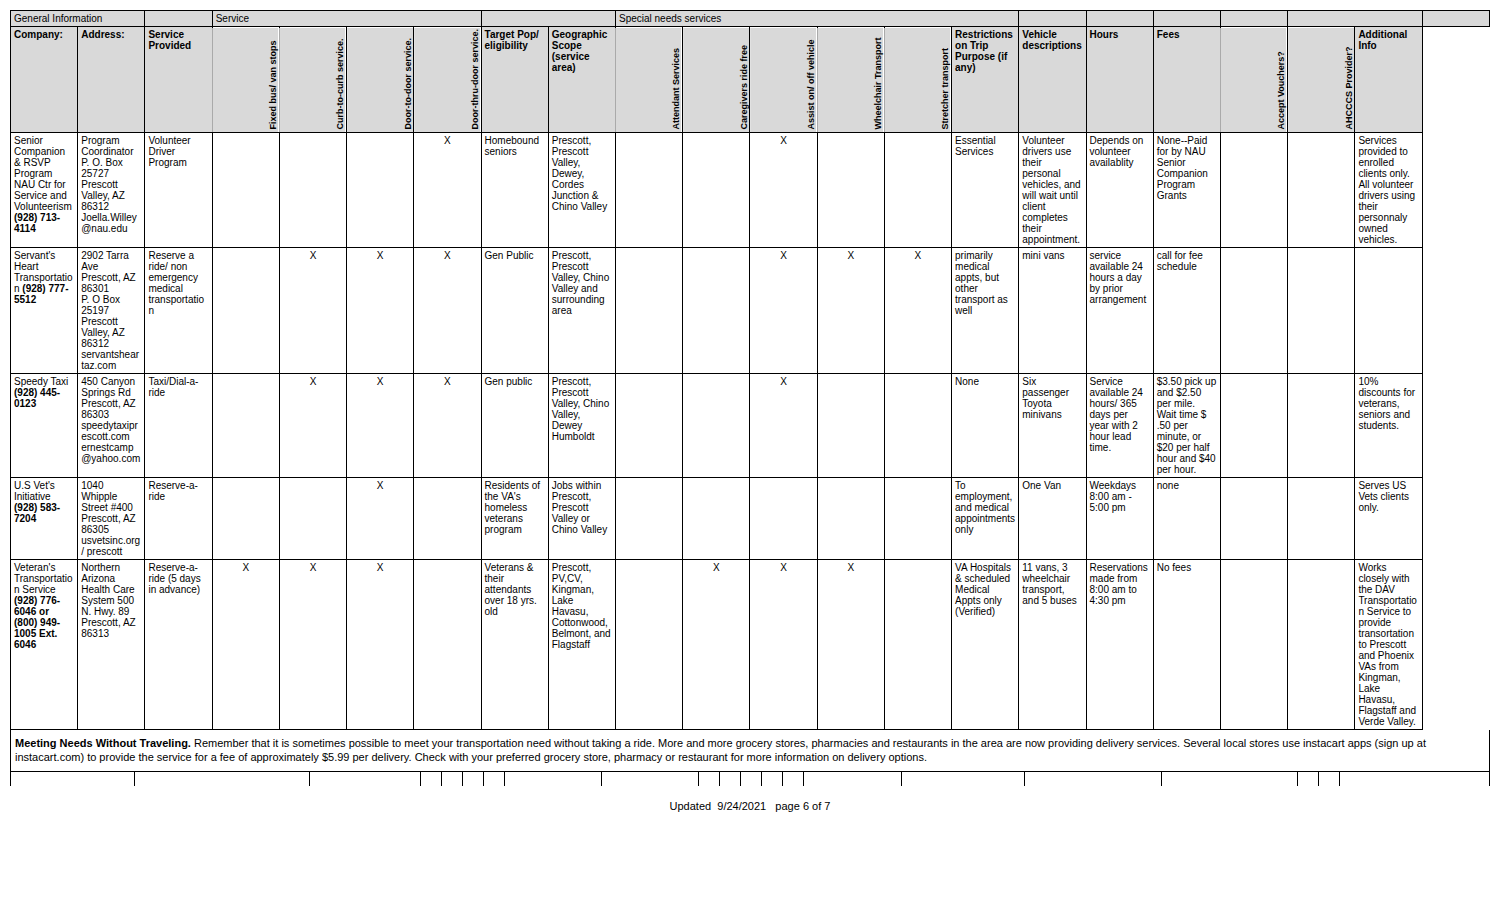| General Information | | Service | | Special needs services | | | | | | |
| --- | --- | --- | --- | --- | --- | --- | --- | --- | --- | --- |
| Company: | Address: | Service Provided | Fixed bus/ van stops | Curb-to-curb service. | Door-to-door service. | Door-thru-door service. | Target Pop/ eligibility | Geographic Scope (service area) | Attendant Services | Caregivers ride free | Assist on/ off vehicle | Wheelchair Transport | Stretcher transport | Restrictions on Trip Purpose (if any) | Vehicle descriptions | Hours | Fees | Accept Vouchers? | AHCCCS Provider? | Additional Info |
| Senior Companion & RSVP Program NAU Ctr for Service and Volunteerism (928) 713-4114 | Program Coordinator P. O. Box 25727 Prescott Valley, AZ 86312 Joella.Willey@nau.edu | Volunteer Driver Program | | | | X | Homebound seniors | Prescott, Prescott Valley, Dewey, Cordes Junction & Chino Valley | | | X | | | Essential Services | Volunteer drivers use their personal vehicles, and will wait until client completes their appointment. | Depends on volunteer availablity | None--Paid for by NAU Senior Companion Program Grants | | | Services provided to enrolled clients only. All volunteer drivers using their personnaly owned vehicles. |
| Servant's Heart Transportation (928) 777-5512 | 2902 Tarra Ave Prescott, AZ 86301 P. O Box 25197 Prescott Valley, AZ 86312 servantsheartaz.com | Reserve a ride/ non emergency medical transportation | | X | X | X | Gen Public | Prescott, Prescott Valley, Chino Valley and surrounding area | | | X | X | X | primarily medical appts, but other transport as well | mini vans | service available 24 hours a day by prior arrangement | call for fee schedule | | | |
| Speedy Taxi (928) 445-0123 | 450 Canyon Springs Rd Prescott, AZ 86303 speedytaxiprescott.com ernestcamp@yahoo.com | Taxi/Dial-a-ride | | X | X | X | Gen public | Prescott, Prescott Valley, Chino Valley, Dewey Humboldt | | | X | | | None | Six passenger Toyota minivans | Service available 24 hours/ 365 days per year with 2 hour lead time. | $3.50 pick up and $2.50 per mile. Wait time $ .50 per minute, or $20 per half hour and $40 per hour. | | | 10% discounts for veterans, seniors and students. |
| U.S Vet's Initiative (928) 583-7204 | 1040 Whipple Street #400 Prescott, AZ 86305 usvetsinc.org/ prescott | Reserve-a-ride | | | X | | Residents of the VA's homeless veterans program | Jobs within Prescott, Prescott Valley or Chino Valley | | | | | | To employment, and medical appointments only | One Van | Weekdays 8:00 am - 5:00 pm | none | | | Serves US Vets clients only. |
| Veteran's Transportation Service (928) 776-6046 or (800) 949-1005 Ext. 6046 | Northern Arizona Health Care System 500 N. Hwy. 89 Prescott, AZ 86313 | Reserve-a-ride (5 days in advance) | X | X | X | | Veterans & their attendants over 18 yrs. old | Prescott, PV,CV, Kingman, Lake Havasu, Cottonwood, Belmont, and Flagstaff | | X | X | X | | VA Hospitals & scheduled Medical Appts only (Verified) | 11 vans, 3 wheelchair transport, and 5 buses | Reservations made from 8:00 am to 4:30 pm | No fees | | | Works closely with the DAV Transportation Service to provide transortation to Prescott and Phoenix VAs from Kingman, Lake Havasu, Flagstaff and Verde Valley. |
Meeting Needs Without Traveling. Remember that it is sometimes possible to meet your transportation need without taking a ride. More and more grocery stores, pharmacies and restaurants in the area are now providing delivery services. Several local stores use instacart apps (sign up at instacart.com) to provide the service for a fee of approximately $5.99 per delivery. Check with your preferred grocery store, pharmacy or restaurant for more information on delivery options.
Updated 9/24/2021 page 6 of 7